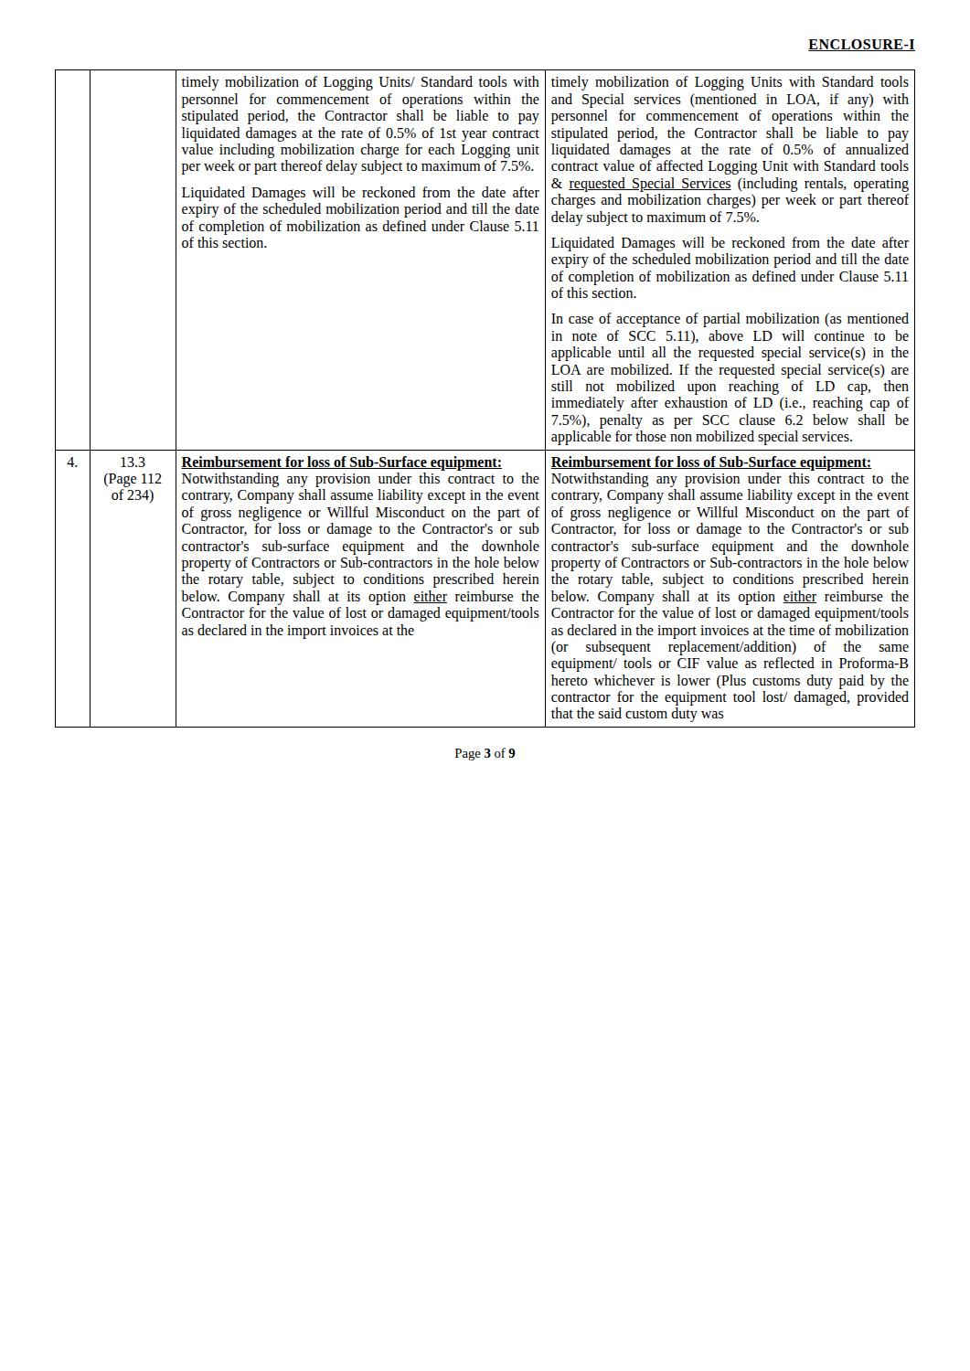ENCLOSURE-I
| | | timely mobilization of Logging Units/ Standard tools with personnel for commencement of operations within the stipulated period, the Contractor shall be liable to pay liquidated damages at the rate of 0.5% of 1st year contract value including mobilization charge for each Logging unit per week or part thereof delay subject to maximum of 7.5%. Liquidated Damages will be reckoned from the date after expiry of the scheduled mobilization period and till the date of completion of mobilization as defined under Clause 5.11 of this section. | timely mobilization of Logging Units with Standard tools and Special services (mentioned in LOA, if any) with personnel for commencement of operations within the stipulated period, the Contractor shall be liable to pay liquidated damages at the rate of 0.5% of annualized contract value of affected Logging Unit with Standard tools & requested Special Services (including rentals, operating charges and mobilization charges) per week or part thereof delay subject to maximum of 7.5%. Liquidated Damages will be reckoned from the date after expiry of the scheduled mobilization period and till the date of completion of mobilization as defined under Clause 5.11 of this section. In case of acceptance of partial mobilization (as mentioned in note of SCC 5.11), above LD will continue to be applicable until all the requested special service(s) in the LOA are mobilized. If the requested special service(s) are still not mobilized upon reaching of LD cap, then immediately after exhaustion of LD (i.e., reaching cap of 7.5%), penalty as per SCC clause 6.2 below shall be applicable for those non mobilized special services. |
| 4. | 13.3 (Page 112 of 234) | Reimbursement for loss of Sub-Surface equipment: Notwithstanding any provision under this contract to the contrary, Company shall assume liability except in the event of gross negligence or Willful Misconduct on the part of Contractor, for loss or damage to the Contractor's or sub contractor's sub-surface equipment and the downhole property of Contractors or Sub-contractors in the hole below the rotary table, subject to conditions prescribed herein below. Company shall at its option either reimburse the Contractor for the value of lost or damaged equipment/tools as declared in the import invoices at the | Reimbursement for loss of Sub-Surface equipment: Notwithstanding any provision under this contract to the contrary, Company shall assume liability except in the event of gross negligence or Willful Misconduct on the part of Contractor, for loss or damage to the Contractor's or sub contractor's sub-surface equipment and the downhole property of Contractors or Sub-contractors in the hole below the rotary table, subject to conditions prescribed herein below. Company shall at its option either reimburse the Contractor for the value of lost or damaged equipment/tools as declared in the import invoices at the time of mobilization (or subsequent replacement/addition) of the same equipment/ tools or CIF value as reflected in Proforma-B hereto whichever is lower (Plus customs duty paid by the contractor for the equipment tool lost/ damaged, provided that the said custom duty was |
Page 3 of 9